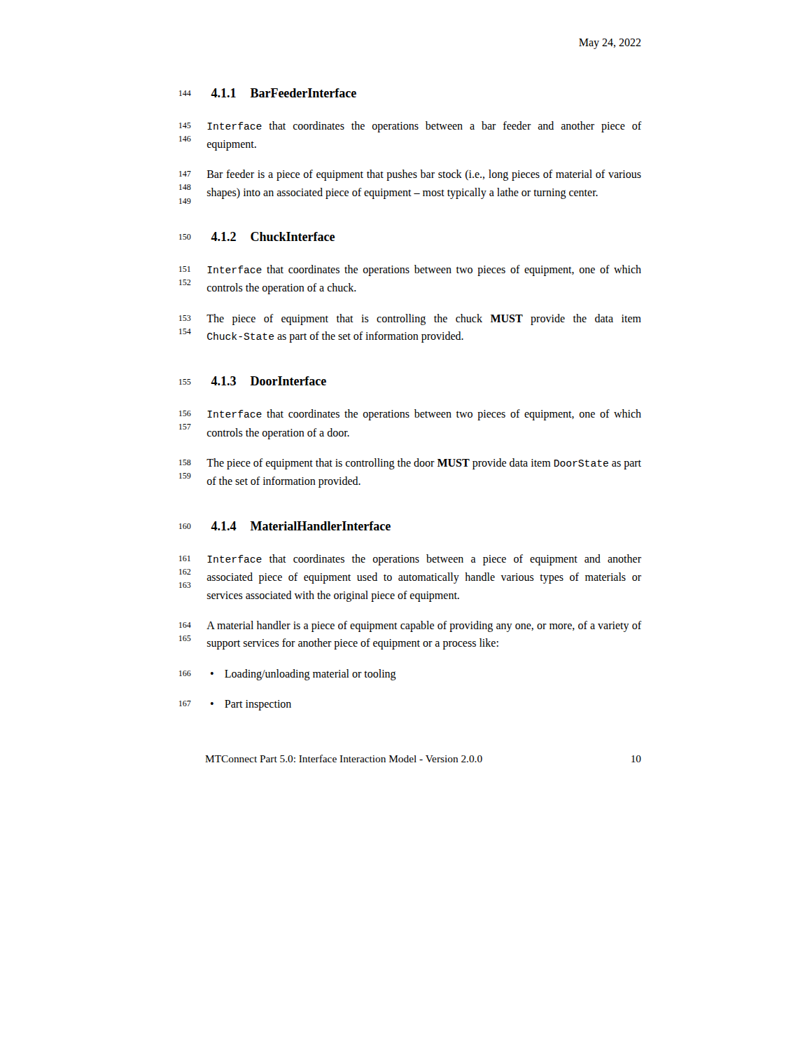May 24, 2022
1444.1.1 BarFeederInterface
145
146
Interface that coordinates the operations between a bar feeder and another piece of equipment.
147
148
149
Bar feeder is a piece of equipment that pushes bar stock (i.e., long pieces of material of various shapes) into an associated piece of equipment – most typically a lathe or turning center.
1504.1.2 ChuckInterface
151
152
Interface that coordinates the operations between two pieces of equipment, one of which controls the operation of a chuck.
153
154
The piece of equipment that is controlling the chuck MUST provide the data item Chuck‑State as part of the set of information provided.
1554.1.3 DoorInterface
156
157
Interface that coordinates the operations between two pieces of equipment, one of which controls the operation of a door.
158
159
The piece of equipment that is controlling the door MUST provide data item DoorState as part of the set of information provided.
1604.1.4 MaterialHandlerInterface
161
162
163
Interface that coordinates the operations between a piece of equipment and another associated piece of equipment used to automatically handle various types of materials or services associated with the original piece of equipment.
164
165
A material handler is a piece of equipment capable of providing any one, or more, of a variety of support services for another piece of equipment or a process like:
166 Loading/unloading material or tooling
167 Part inspection
MTConnect Part 5.0: Interface Interaction Model - Version 2.0.0 10